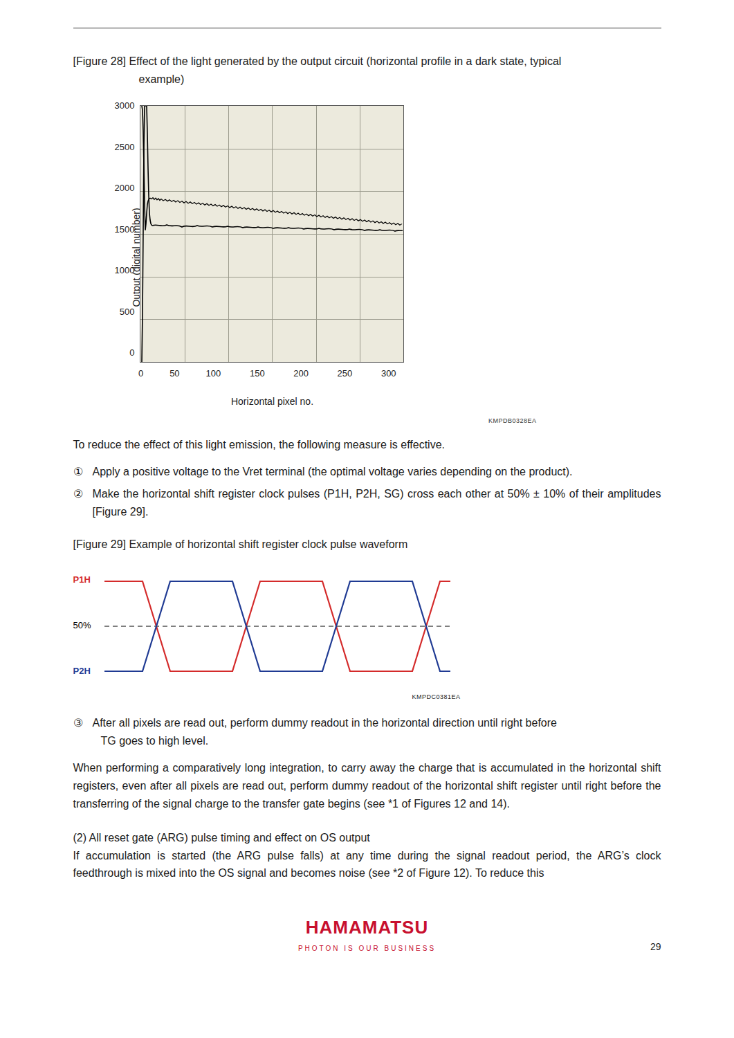[Figure 28] Effect of the light generated by the output circuit (horizontal profile in a dark state, typical example)
Output (digital number)
3000 2500 2000 1500 1000 500 0
0 50 100 150 200 250 300
Horizontal pixel no.
KMPDB0328EA
To reduce the effect of this light emission, the following measure is effective.
① Apply a positive voltage to the Vret terminal (the optimal voltage varies depending on the product).
② Make the horizontal shift register clock pulses (P1H, P2H, SG) cross each other at 50% ± 10% of their amplitudes [Figure 29].
[Figure 29] Example of horizontal shift register clock pulse waveform
P1H P2H 50%
KMPDC0381EA
③ After all pixels are read out, perform dummy readout in the horizontal direction until right before TG goes to high level.
When performing a comparatively long integration, to carry away the charge that is accumulated in the horizontal shift registers, even after all pixels are read out, perform dummy readout of the horizontal shift register until right before the transferring of the signal charge to the transfer gate begins (see *1 of Figures 12 and 14).
(2) All reset gate (ARG) pulse timing and effect on OS output
If accumulation is started (the ARG pulse falls) at any time during the signal readout period, the ARG’s clock feedthrough is mixed into the OS signal and becomes noise (see *2 of Figure 12). To reduce this
HAMAMATSU
PHOTON IS OUR BUSINESS
29